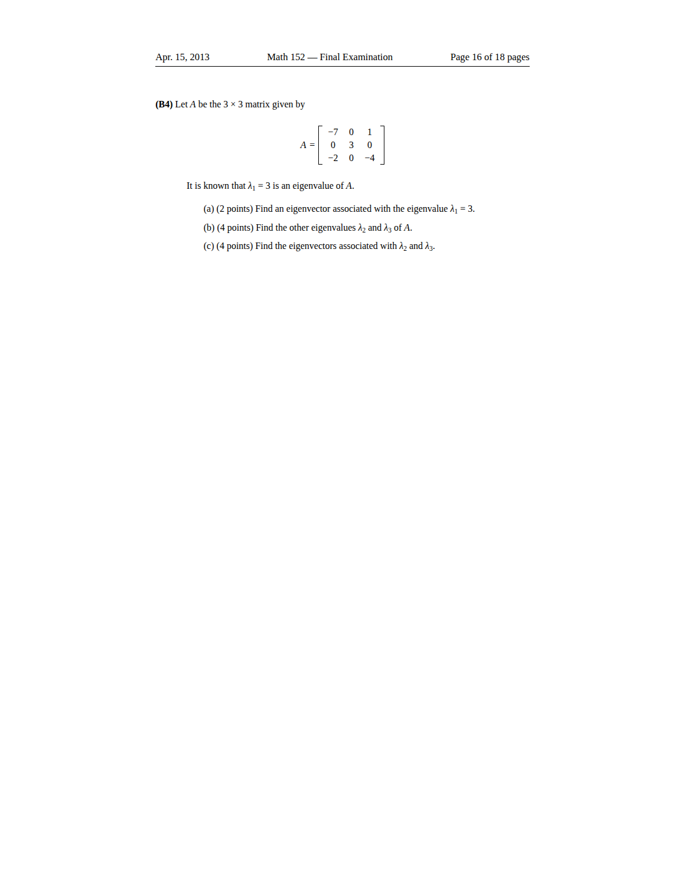Apr. 15, 2013 Math 152 — Final Examination Page 16 of 18 pages
(B4) Let A be the 3 × 3 matrix given by
A =
| −7 | 0 | 1 |
| 0 | 3 | 0 |
| −2 | 0 | −4 |
It is known that λ1 = 3 is an eigenvalue of A.
(a) (2 points) Find an eigenvector associated with the eigenvalue λ1 = 3.
(b) (4 points) Find the other eigenvalues λ2 and λ3 of A.
(c) (4 points) Find the eigenvectors associated with λ2 and λ3.